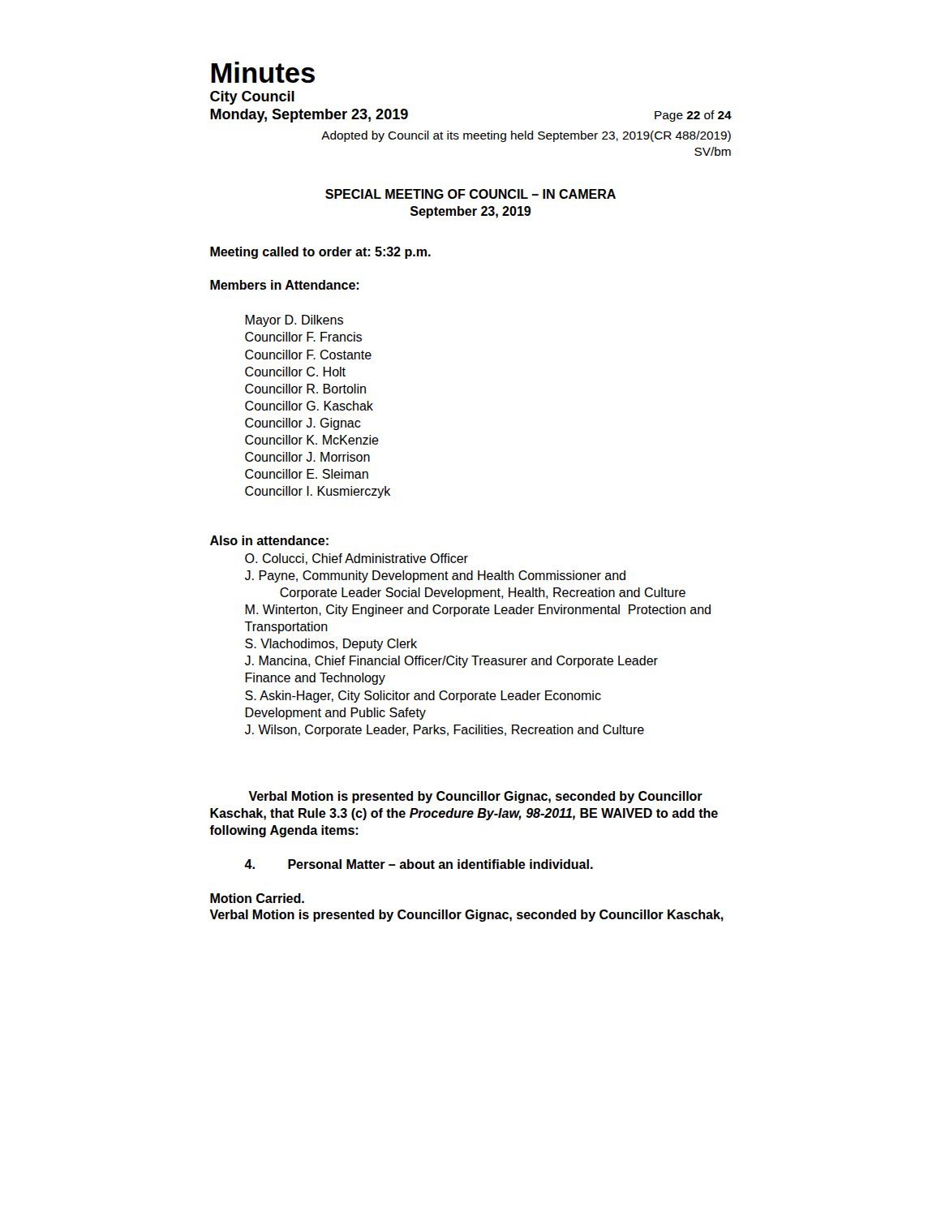Minutes
City Council
Monday, September 23, 2019 Page 22 of 24
Adopted by Council at its meeting held September 23, 2019(CR 488/2019) SV/bm
SPECIAL MEETING OF COUNCIL – IN CAMERA
September 23, 2019
Meeting called to order at: 5:32 p.m.
Members in Attendance:
Mayor D. Dilkens
Councillor F. Francis
Councillor F. Costante
Councillor C. Holt
Councillor R. Bortolin
Councillor G. Kaschak
Councillor J. Gignac
Councillor K. McKenzie
Councillor J. Morrison
Councillor E. Sleiman
Councillor I. Kusmierczyk
Also in attendance:
O. Colucci, Chief Administrative Officer
J. Payne, Community Development and Health Commissioner and
Corporate Leader Social Development, Health, Recreation and Culture
M. Winterton, City Engineer and Corporate Leader Environmental Protection and
Transportation
S. Vlachodimos, Deputy Clerk
J. Mancina, Chief Financial Officer/City Treasurer and Corporate Leader
Finance and Technology
S. Askin-Hager, City Solicitor and Corporate Leader Economic
Development and Public Safety
J. Wilson, Corporate Leader, Parks, Facilities, Recreation and Culture
Verbal Motion is presented by Councillor Gignac, seconded by Councillor Kaschak, that Rule 3.3 (c) of the Procedure By-law, 98-2011, BE WAIVED to add the following Agenda items:
4. Personal Matter – about an identifiable individual.
Motion Carried.
Verbal Motion is presented by Councillor Gignac, seconded by Councillor Kaschak,